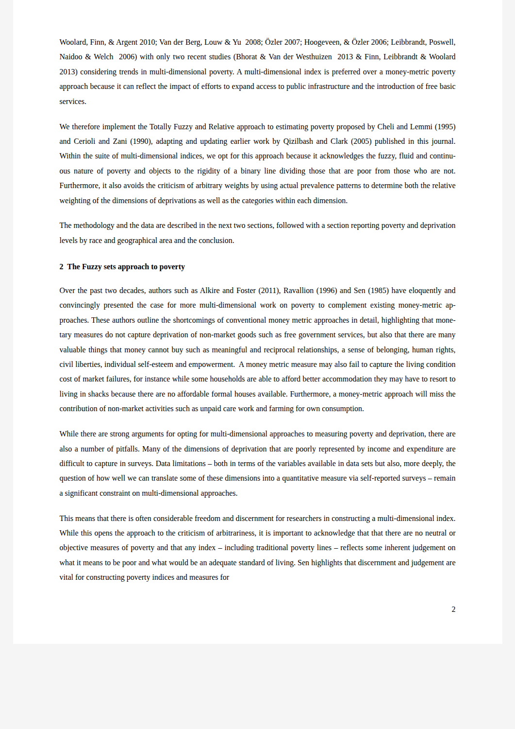Woolard, Finn, & Argent 2010; Van der Berg, Louw & Yu 2008; Özler 2007; Hoogeveen, & Özler 2006; Leibbrandt, Poswell, Naidoo & Welch 2006) with only two recent studies (Bhorat & Van der Westhuizen 2013 & Finn, Leibbrandt & Woolard 2013) considering trends in multi-dimensional poverty. A multi-dimensional index is preferred over a money-metric poverty approach because it can reflect the impact of efforts to expand access to public infrastructure and the introduction of free basic services.
We therefore implement the Totally Fuzzy and Relative approach to estimating poverty proposed by Cheli and Lemmi (1995) and Cerioli and Zani (1990), adapting and updating earlier work by Qizilbash and Clark (2005) published in this journal. Within the suite of multi-dimensional indices, we opt for this approach because it acknowledges the fuzzy, fluid and continuous nature of poverty and objects to the rigidity of a binary line dividing those that are poor from those who are not. Furthermore, it also avoids the criticism of arbitrary weights by using actual prevalence patterns to determine both the relative weighting of the dimensions of deprivations as well as the categories within each dimension.
The methodology and the data are described in the next two sections, followed with a section reporting poverty and deprivation levels by race and geographical area and the conclusion.
2 The Fuzzy sets approach to poverty
Over the past two decades, authors such as Alkire and Foster (2011), Ravallion (1996) and Sen (1985) have eloquently and convincingly presented the case for more multi-dimensional work on poverty to complement existing money-metric approaches. These authors outline the shortcomings of conventional money metric approaches in detail, highlighting that monetary measures do not capture deprivation of non-market goods such as free government services, but also that there are many valuable things that money cannot buy such as meaningful and reciprocal relationships, a sense of belonging, human rights, civil liberties, individual self-esteem and empowerment. A money metric measure may also fail to capture the living condition cost of market failures, for instance while some households are able to afford better accommodation they may have to resort to living in shacks because there are no affordable formal houses available. Furthermore, a money-metric approach will miss the contribution of non-market activities such as unpaid care work and farming for own consumption.
While there are strong arguments for opting for multi-dimensional approaches to measuring poverty and deprivation, there are also a number of pitfalls. Many of the dimensions of deprivation that are poorly represented by income and expenditure are difficult to capture in surveys. Data limitations – both in terms of the variables available in data sets but also, more deeply, the question of how well we can translate some of these dimensions into a quantitative measure via self-reported surveys – remain a significant constraint on multi-dimensional approaches.
This means that there is often considerable freedom and discernment for researchers in constructing a multi-dimensional index. While this opens the approach to the criticism of arbitrariness, it is important to acknowledge that that there are no neutral or objective measures of poverty and that any index – including traditional poverty lines – reflects some inherent judgement on what it means to be poor and what would be an adequate standard of living. Sen highlights that discernment and judgement are vital for constructing poverty indices and measures for
2